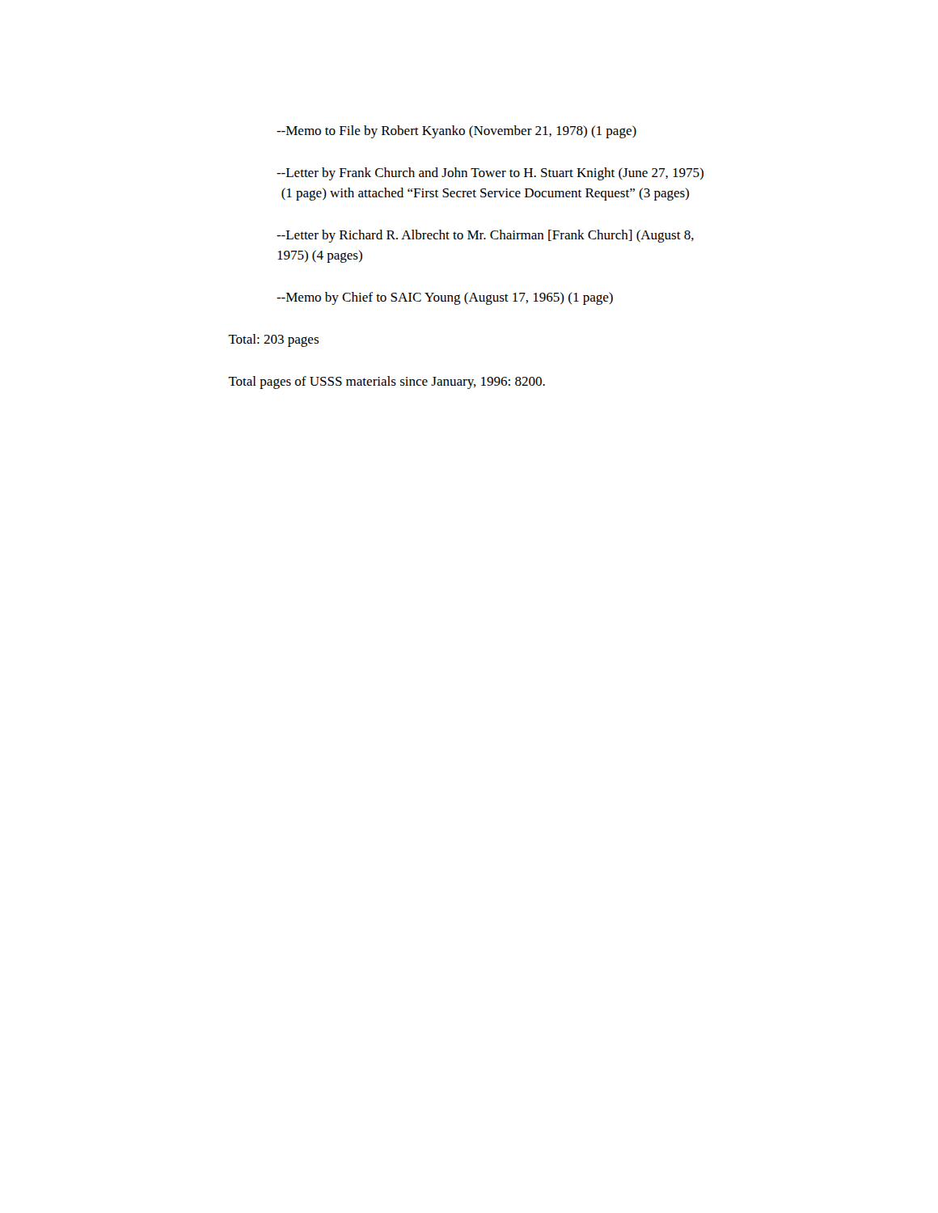--Memo to File by Robert Kyanko (November 21, 1978) (1 page)
--Letter by Frank Church and John Tower to H. Stuart Knight (June 27, 1975) (1 page) with attached “First Secret Service Document Request” (3 pages)
--Letter by Richard R. Albrecht to Mr. Chairman [Frank Church] (August 8, 1975) (4 pages)
--Memo by Chief to SAIC Young (August 17, 1965) (1 page)
Total: 203 pages
Total pages of USSS materials since January, 1996: 8200.